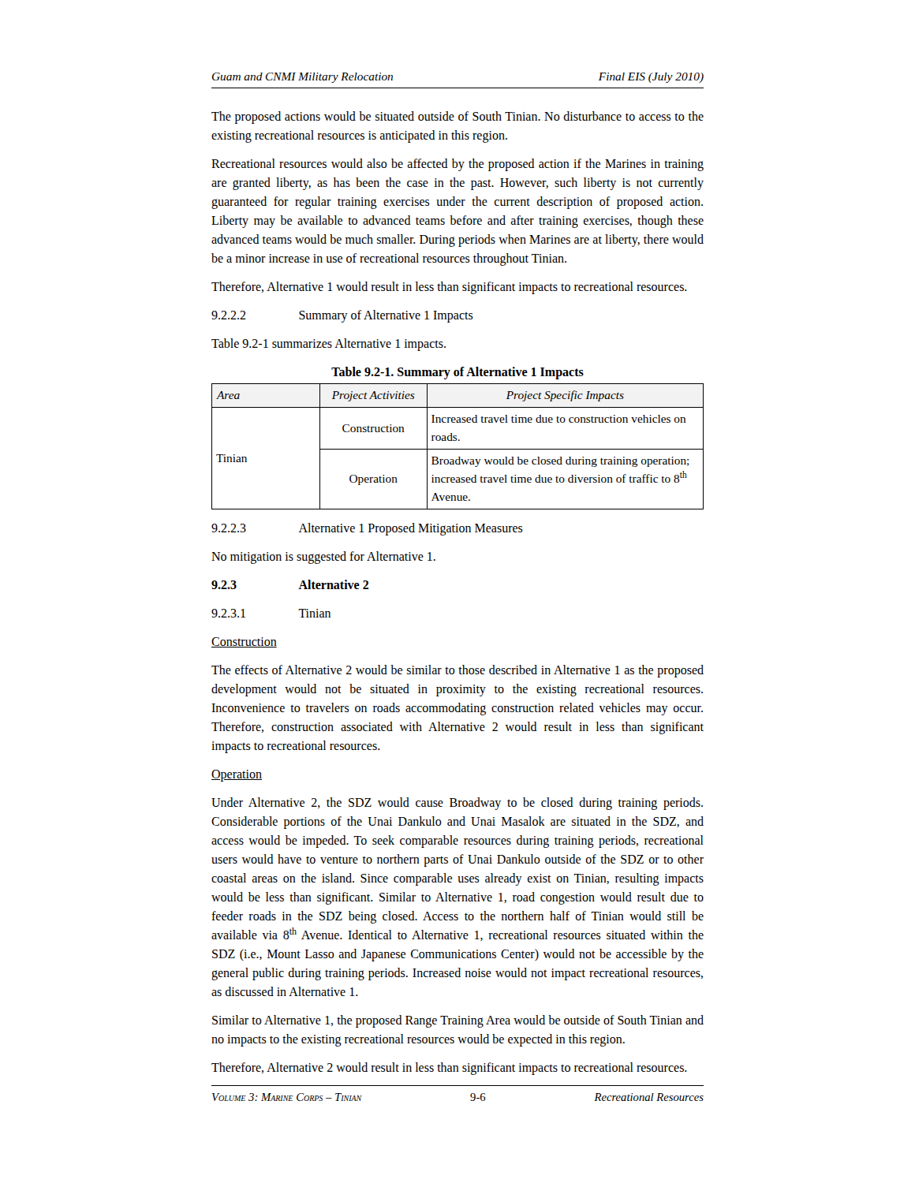Guam and CNMI Military Relocation
Final EIS (July 2010)
The proposed actions would be situated outside of South Tinian. No disturbance to access to the existing recreational resources is anticipated in this region.
Recreational resources would also be affected by the proposed action if the Marines in training are granted liberty, as has been the case in the past. However, such liberty is not currently guaranteed for regular training exercises under the current description of proposed action. Liberty may be available to advanced teams before and after training exercises, though these advanced teams would be much smaller. During periods when Marines are at liberty, there would be a minor increase in use of recreational resources throughout Tinian.
Therefore, Alternative 1 would result in less than significant impacts to recreational resources.
9.2.2.2 Summary of Alternative 1 Impacts
Table 9.2-1 summarizes Alternative 1 impacts.
Table 9.2-1. Summary of Alternative 1 Impacts
| Area | Project Activities | Project Specific Impacts |
| --- | --- | --- |
| Tinian | Construction | Increased travel time due to construction vehicles on roads. |
| Operation | Broadway would be closed during training operation; increased travel time due to diversion of traffic to 8 th Avenue. |
9.2.2.3 Alternative 1 Proposed Mitigation Measures
No mitigation is suggested for Alternative 1.
9.2.3 Alternative 2
9.2.3.1 Tinian
Construction
The effects of Alternative 2 would be similar to those described in Alternative 1 as the proposed development would not be situated in proximity to the existing recreational resources. Inconvenience to travelers on roads accommodating construction related vehicles may occur. Therefore, construction associated with Alternative 2 would result in less than significant impacts to recreational resources.
Operation
Under Alternative 2, the SDZ would cause Broadway to be closed during training periods. Considerable portions of the Unai Dankulo and Unai Masalok are situated in the SDZ, and access would be impeded. To seek comparable resources during training periods, recreational users would have to venture to northern parts of Unai Dankulo outside of the SDZ or to other coastal areas on the island. Since comparable uses already exist on Tinian, resulting impacts would be less than significant. Similar to Alternative 1, road congestion would result due to feeder roads in the SDZ being closed. Access to the northern half of Tinian would still be available via 8th Avenue. Identical to Alternative 1, recreational resources situated within the SDZ (i.e., Mount Lasso and Japanese Communications Center) would not be accessible by the general public during training periods. Increased noise would not impact recreational resources, as discussed in Alternative 1.
Similar to Alternative 1, the proposed Range Training Area would be outside of South Tinian and no impacts to the existing recreational resources would be expected in this region.
Therefore, Alternative 2 would result in less than significant impacts to recreational resources.
Volume 3: Marine Corps – Tinian
9-6
Recreational Resources